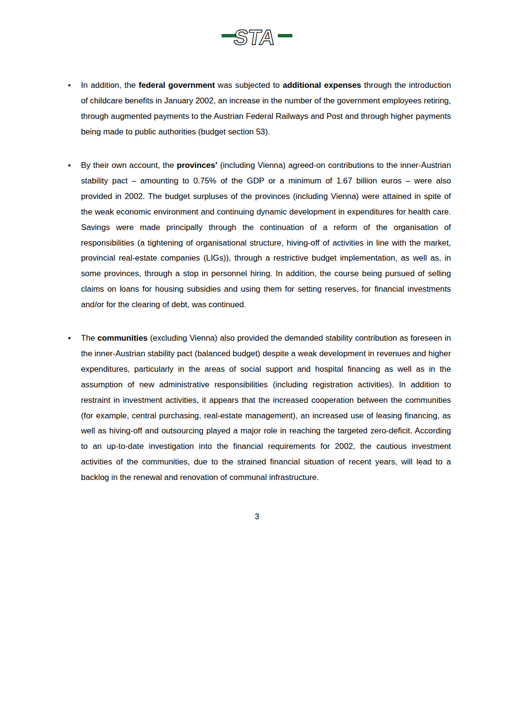STA
In addition, the federal government was subjected to additional expenses through the introduction of childcare benefits in January 2002, an increase in the number of the government employees retiring, through augmented payments to the Austrian Federal Railways and Post and through higher payments being made to public authorities (budget section 53).
By their own account, the provinces’ (including Vienna) agreed-on contributions to the inner-Austrian stability pact – amounting to 0.75% of the GDP or a minimum of 1.67 billion euros – were also provided in 2002. The budget surpluses of the provinces (including Vienna) were attained in spite of the weak economic environment and continuing dynamic development in expenditures for health care. Savings were made principally through the continuation of a reform of the organisation of responsibilities (a tightening of organisational structure, hiving-off of activities in line with the market, provincial real-estate companies (LIGs)), through a restrictive budget implementation, as well as, in some provinces, through a stop in personnel hiring. In addition, the course being pursued of selling claims on loans for housing subsidies and using them for setting reserves, for financial investments and/or for the clearing of debt, was continued.
The communities (excluding Vienna) also provided the demanded stability contribution as foreseen in the inner-Austrian stability pact (balanced budget) despite a weak development in revenues and higher expenditures, particularly in the areas of social support and hospital financing as well as in the assumption of new administrative responsibilities (including registration activities). In addition to restraint in investment activities, it appears that the increased cooperation between the communities (for example, central purchasing, real-estate management), an increased use of leasing financing, as well as hiving-off and outsourcing played a major role in reaching the targeted zero-deficit. According to an up-to-date investigation into the financial requirements for 2002, the cautious investment activities of the communities, due to the strained financial situation of recent years, will lead to a backlog in the renewal and renovation of communal infrastructure.
3